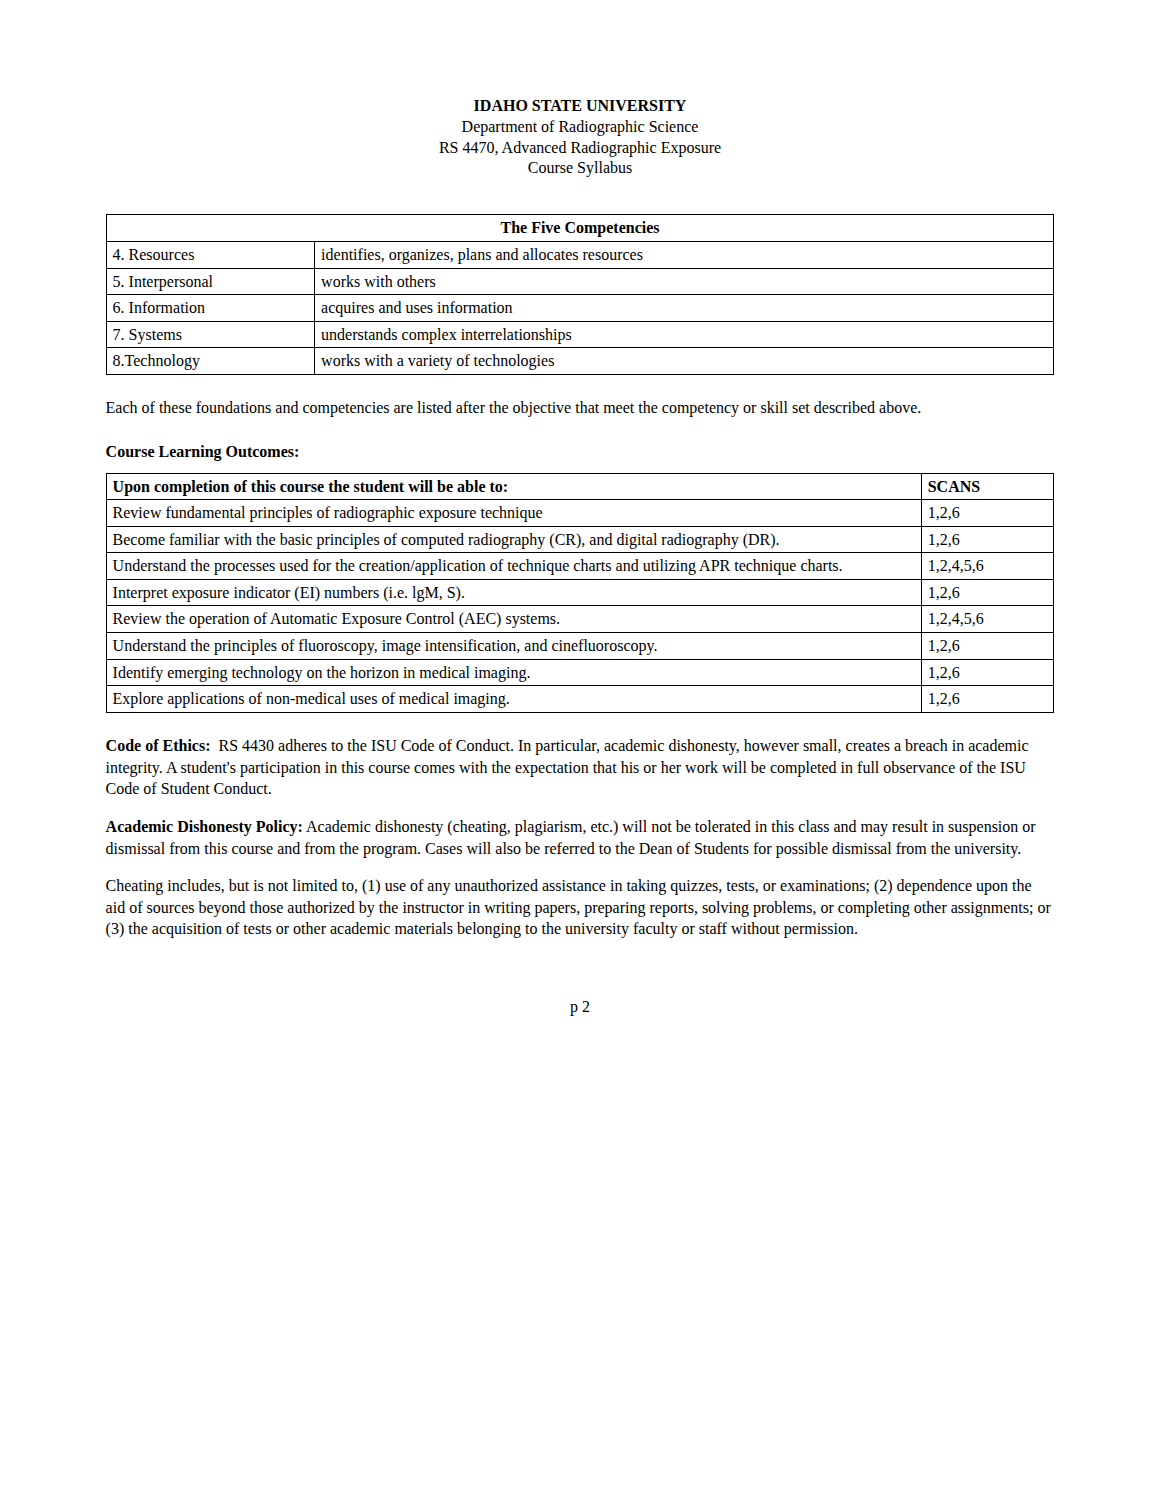Idaho State University
Department of Radiographic Science
RS 4470, Advanced Radiographic Exposure
Course Syllabus
The Five Competencies
| 4. Resources | identifies, organizes, plans and allocates resources |
| 5. Interpersonal | works with others |
| 6. Information | acquires and uses information |
| 7. Systems | understands complex interrelationships |
| 8.Technology | works with a variety of technologies |
Each of these foundations and competencies are listed after the objective that meet the competency or skill set described above.
Course Learning Outcomes:
| Upon completion of this course the student will be able to: | SCANS |
| --- | --- |
| Review fundamental principles of radiographic exposure technique | 1,2,6 |
| Become familiar with the basic principles of computed radiography (CR), and digital radiography (DR). | 1,2,6 |
| Understand the processes used for the creation/application of technique charts and utilizing APR technique charts. | 1,2,4,5,6 |
| Interpret exposure indicator (EI) numbers (i.e. lgM, S). | 1,2,6 |
| Review the operation of Automatic Exposure Control (AEC) systems. | 1,2,4,5,6 |
| Understand the principles of fluoroscopy, image intensification, and cinefluoroscopy. | 1,2,6 |
| Identify emerging technology on the horizon in medical imaging. | 1,2,6 |
| Explore applications of non-medical uses of medical imaging. | 1,2,6 |
Code of Ethics: RS 4430 adheres to the ISU Code of Conduct. In particular, academic dishonesty, however small, creates a breach in academic integrity. A student's participation in this course comes with the expectation that his or her work will be completed in full observance of the ISU Code of Student Conduct.
Academic Dishonesty Policy: Academic dishonesty (cheating, plagiarism, etc.) will not be tolerated in this class and may result in suspension or dismissal from this course and from the program. Cases will also be referred to the Dean of Students for possible dismissal from the university.
Cheating includes, but is not limited to, (1) use of any unauthorized assistance in taking quizzes, tests, or examinations; (2) dependence upon the aid of sources beyond those authorized by the instructor in writing papers, preparing reports, solving problems, or completing other assignments; or (3) the acquisition of tests or other academic materials belonging to the university faculty or staff without permission.
p 2